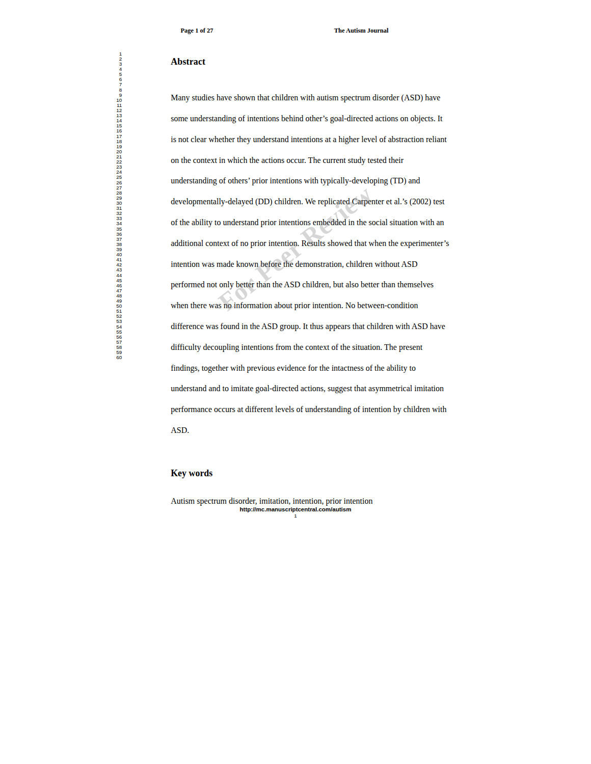Page 1 of 27 The Autism Journal
12345 678910 1112131415 1617181920 2122232425 2627282930 3132333435 3637383940 4142434445 4647484950 5152535455 5657585960
Abstract
Many studies have shown that children with autism spectrum disorder (ASD) have some understanding of intentions behind other’s goal-directed actions on objects. It is not clear whether they understand intentions at a higher level of abstraction reliant on the context in which the actions occur. The current study tested their understanding of others’ prior intentions with typically-developing (TD) and developmentally-delayed (DD) children. We replicated Carpenter et al.’s (2002) test of the ability to understand prior intentions embedded in the social situation with an additional context of no prior intention. Results showed that when the experimenter’s intention was made known before the demonstration, children without ASD performed not only better than the ASD children, but also better than themselves when there was no information about prior intention. No between-condition difference was found in the ASD group. It thus appears that children with ASD have difficulty decoupling intentions from the context of the situation. The present findings, together with previous evidence for the intactness of the ability to understand and to imitate goal-directed actions, suggest that asymmetrical imitation performance occurs at different levels of understanding of intention by children with ASD.
Key words
Autism spectrum disorder, imitation, intention, prior intention
For Peer Review
http://mc.manuscriptcentral.com/autism 1